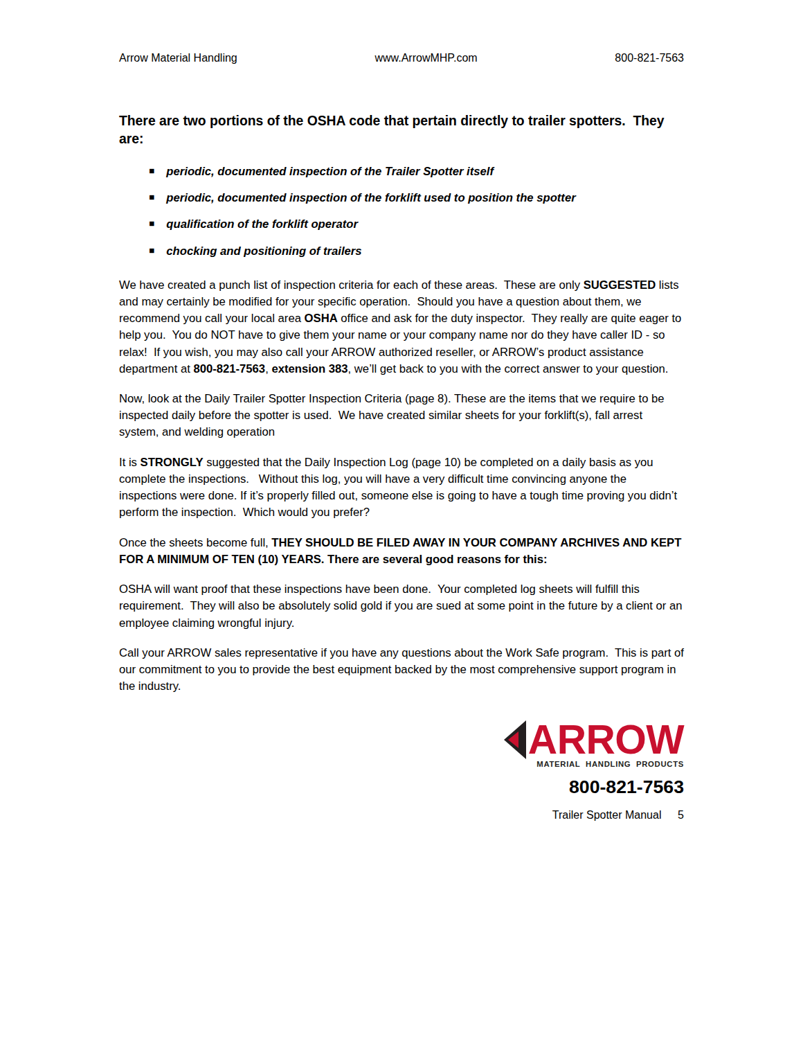Arrow Material Handling
www.ArrowMHP.com
800-821-7563
There are two portions of the OSHA code that pertain directly to trailer spotters. They are:
periodic, documented inspection of the Trailer Spotter itself
periodic, documented inspection of the forklift used to position the spotter
qualification of the forklift operator
chocking and positioning of trailers
We have created a punch list of inspection criteria for each of these areas. These are only SUGGESTED lists and may certainly be modified for your specific operation. Should you have a question about them, we recommend you call your local area OSHA office and ask for the duty inspector. They really are quite eager to help you. You do NOT have to give them your name or your company name nor do they have caller ID - so relax! If you wish, you may also call your ARROW authorized reseller, or ARROW’s product assistance department at 800-821-7563, extension 383, we’ll get back to you with the correct answer to your question.
Now, look at the Daily Trailer Spotter Inspection Criteria (page 8). These are the items that we require to be inspected daily before the spotter is used. We have created similar sheets for your forklift(s), fall arrest system, and welding operation
It is STRONGLY suggested that the Daily Inspection Log (page 10) be completed on a daily basis as you complete the inspections. Without this log, you will have a very difficult time convincing anyone the inspections were done. If it’s properly filled out, someone else is going to have a tough time proving you didn’t perform the inspection. Which would you prefer?
Once the sheets become full, THEY SHOULD BE FILED AWAY IN YOUR COMPANY ARCHIVES AND KEPT FOR A MINIMUM OF TEN (10) YEARS. There are several good reasons for this:
OSHA will want proof that these inspections have been done. Your completed log sheets will fulfill this requirement. They will also be absolutely solid gold if you are sued at some point in the future by a client or an employee claiming wrongful injury.
Call your ARROW sales representative if you have any questions about the Work Safe program. This is part of our commitment to you to provide the best equipment backed by the most comprehensive support program in the industry.
ARROW
MATERIAL HANDLING PRODUCTS
800-821-7563
Trailer Spotter Manual 5